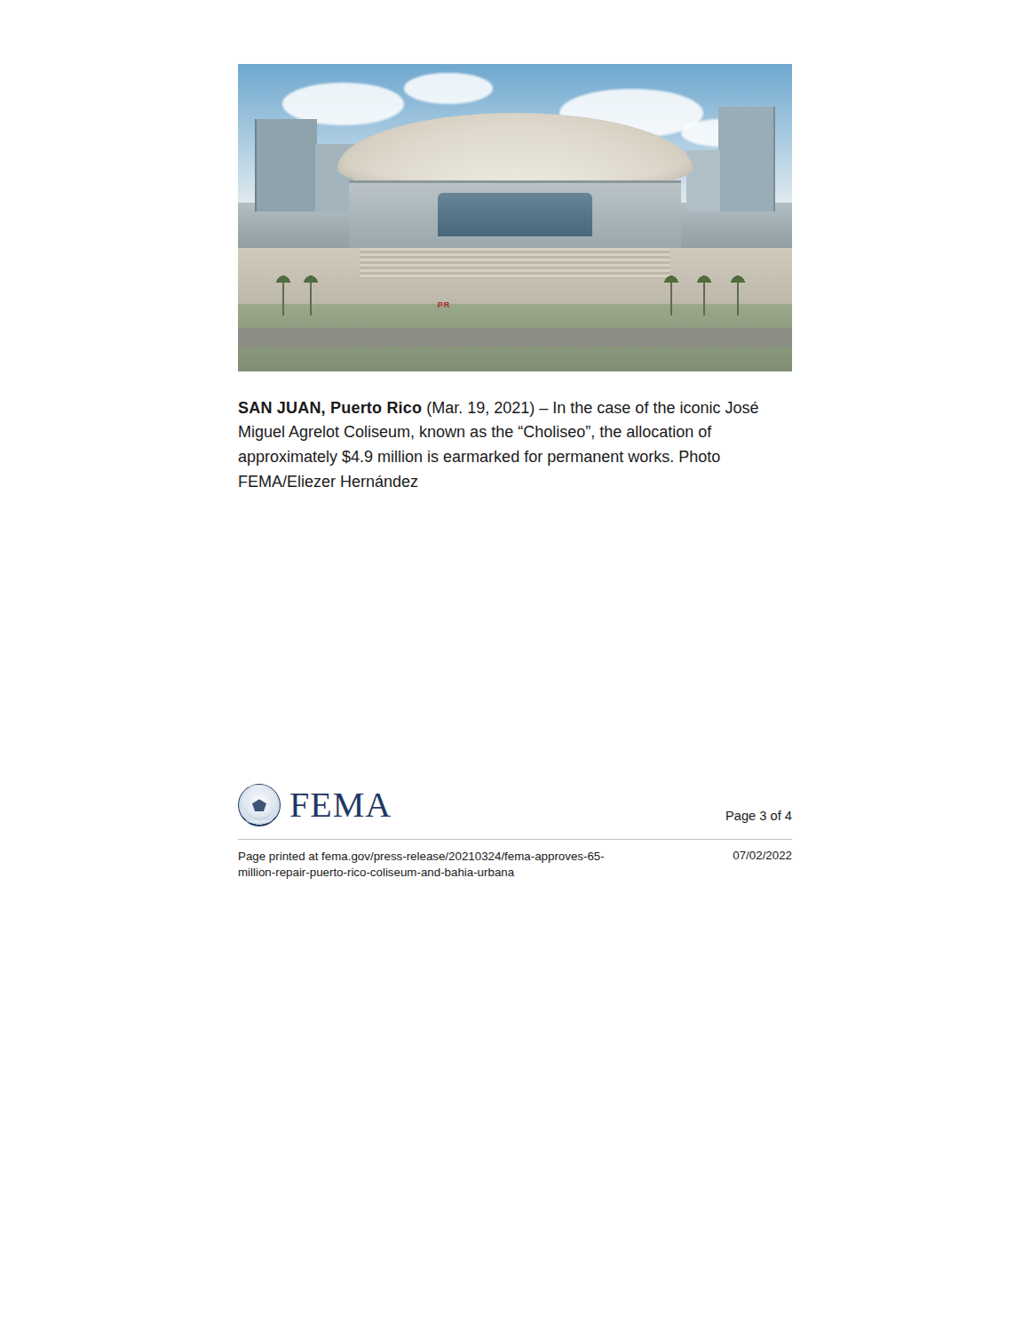PR
SAN JUAN, Puerto Rico (Mar. 19, 2021) – In the case of the iconic José Miguel Agrelot Coliseum, known as the “Choliseo”, the allocation of approximately $4.9 million is earmarked for permanent works. Photo FEMA/Eliezer Hernández
DEPARTMENT OF
HOMELAND SECURITY
FEMA
Page 3 of 4
Page printed at fema.gov/press-release/20210324/fema-approves-65-million-repair-puerto-rico-coliseum-and-bahia-urbana
07/02/2022